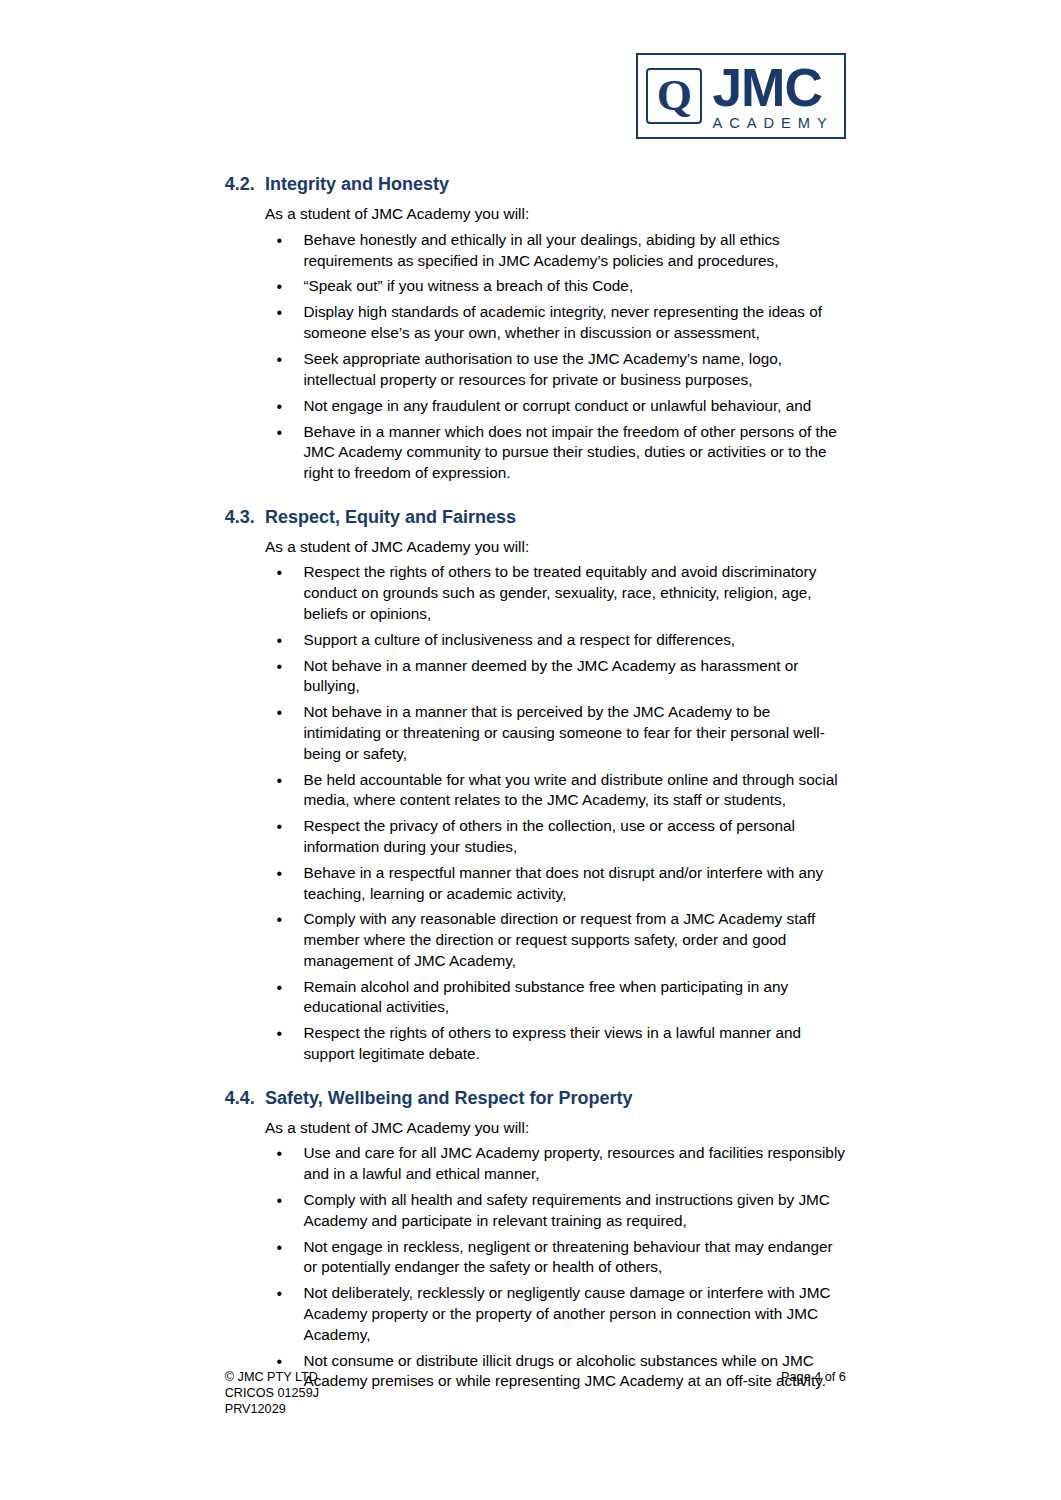Q
JMC ACADEMY
4.2. Integrity and Honesty
As a student of JMC Academy you will:
Behave honestly and ethically in all your dealings, abiding by all ethics requirements as specified in JMC Academy’s policies and procedures,
“Speak out” if you witness a breach of this Code,
Display high standards of academic integrity, never representing the ideas of someone else’s as your own, whether in discussion or assessment,
Seek appropriate authorisation to use the JMC Academy’s name, logo, intellectual property or resources for private or business purposes,
Not engage in any fraudulent or corrupt conduct or unlawful behaviour, and
Behave in a manner which does not impair the freedom of other persons of the JMC Academy community to pursue their studies, duties or activities or to the right to freedom of expression.
4.3. Respect, Equity and Fairness
As a student of JMC Academy you will:
Respect the rights of others to be treated equitably and avoid discriminatory conduct on grounds such as gender, sexuality, race, ethnicity, religion, age, beliefs or opinions,
Support a culture of inclusiveness and a respect for differences,
Not behave in a manner deemed by the JMC Academy as harassment or bullying,
Not behave in a manner that is perceived by the JMC Academy to be intimidating or threatening or causing someone to fear for their personal well-being or safety,
Be held accountable for what you write and distribute online and through social media, where content relates to the JMC Academy, its staff or students,
Respect the privacy of others in the collection, use or access of personal information during your studies,
Behave in a respectful manner that does not disrupt and/or interfere with any teaching, learning or academic activity,
Comply with any reasonable direction or request from a JMC Academy staff member where the direction or request supports safety, order and good management of JMC Academy,
Remain alcohol and prohibited substance free when participating in any educational activities,
Respect the rights of others to express their views in a lawful manner and support legitimate debate.
4.4. Safety, Wellbeing and Respect for Property
As a student of JMC Academy you will:
Use and care for all JMC Academy property, resources and facilities responsibly and in a lawful and ethical manner,
Comply with all health and safety requirements and instructions given by JMC Academy and participate in relevant training as required,
Not engage in reckless, negligent or threatening behaviour that may endanger or potentially endanger the safety or health of others,
Not deliberately, recklessly or negligently cause damage or interfere with JMC Academy property or the property of another person in connection with JMC Academy,
Not consume or distribute illicit drugs or alcoholic substances while on JMC Academy premises or while representing JMC Academy at an off-site activity.
© JMC PTY LTD
CRICOS 01259J
PRV12029
Page 4 of 6